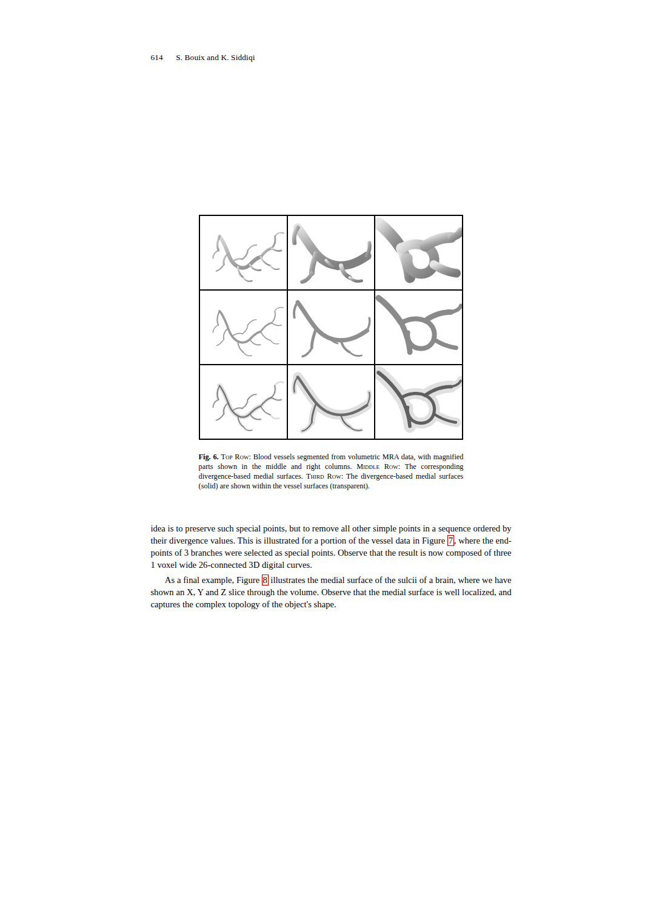614 S. Bouix and K. Siddiqi
Fig. 6. Top Row: Blood vessels segmented from volumetric MRA data, with magnified parts shown in the middle and right columns. Middle Row: The corresponding divergence-based medial surfaces. Third Row: The divergence-based medial surfaces (solid) are shown within the vessel surfaces (transparent).
idea is to preserve such special points, but to remove all other simple points in a sequence ordered by their divergence values. This is illustrated for a portion of the vessel data in Figure 7, where the endpoints of 3 branches were selected as special points. Observe that the result is now composed of three 1 voxel wide 26-connected 3D digital curves.
As a final example, Figure 8 illustrates the medial surface of the sulcii of a brain, where we have shown an X, Y and Z slice through the volume. Observe that the medial surface is well localized, and captures the complex topology of the object's shape.